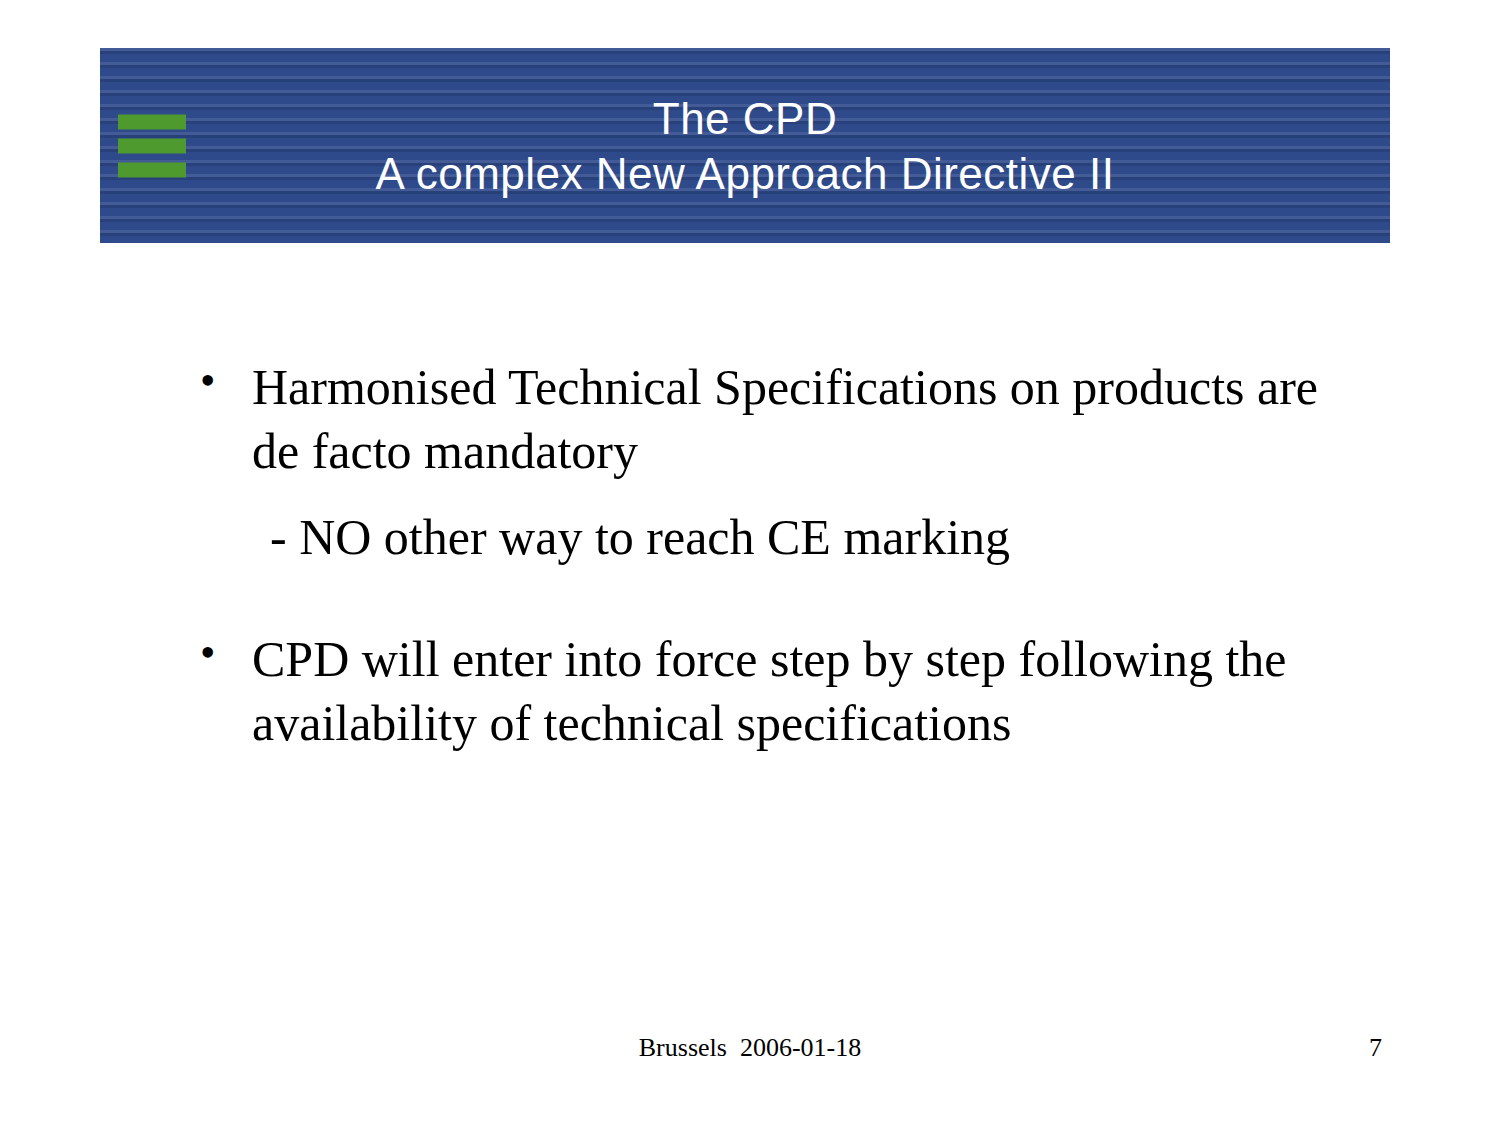The CPD A complex New Approach Directive II
Harmonised Technical Specifications on products are de facto mandatory - NO other way to reach CE marking
CPD will enter into force step by step following the availability of technical specifications
Brussels 2006-01-18
7